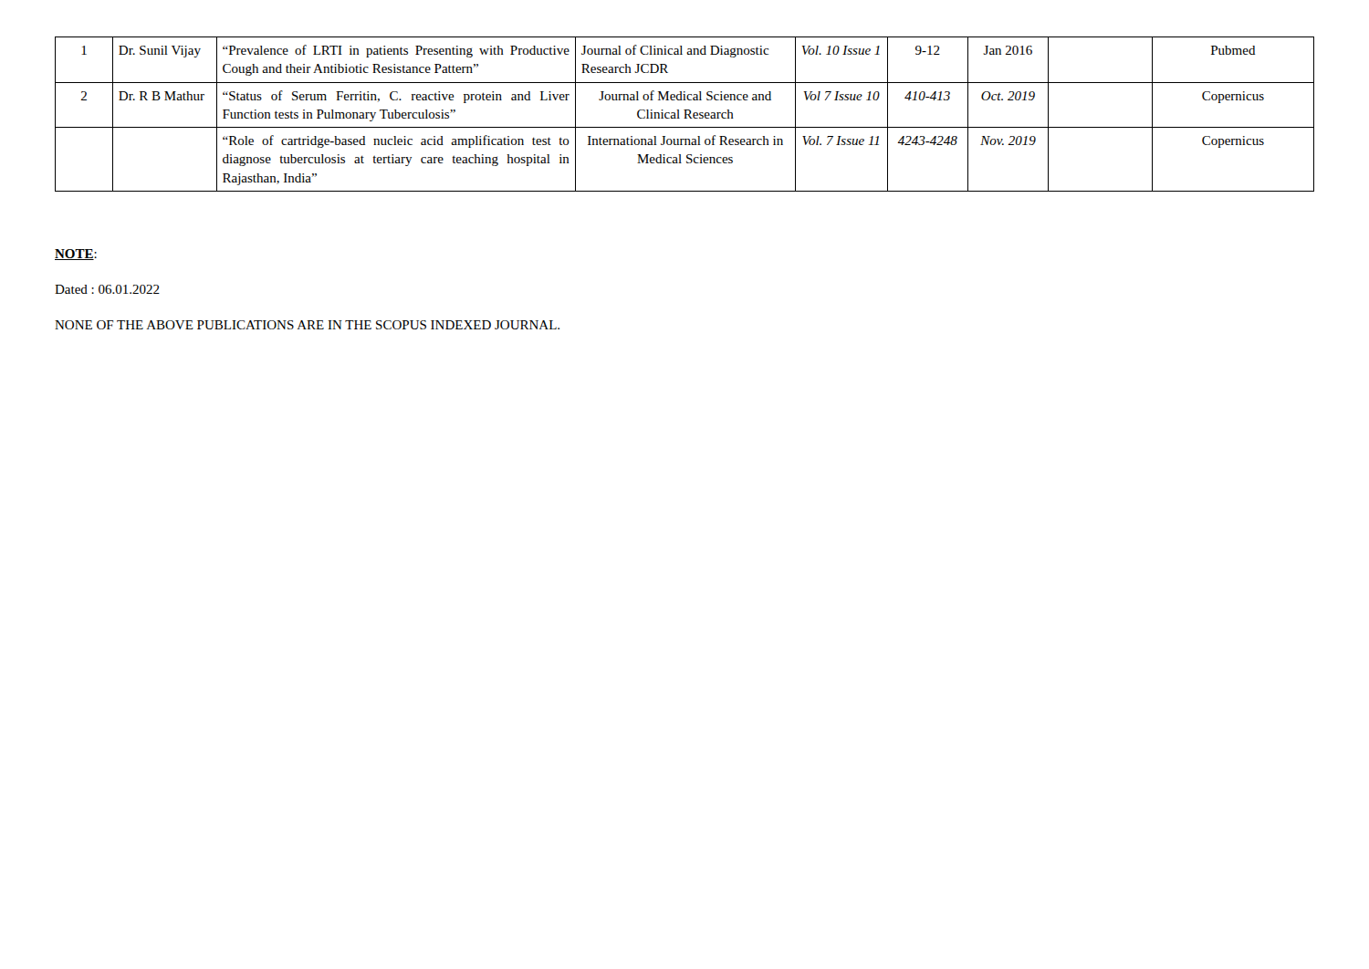| 1 | Dr. Sunil Vijay | “Prevalence of LRTI in patients Presenting with Productive Cough and their Antibiotic Resistance Pattern” | Journal of Clinical and Diagnostic Research JCDR | Vol. 10 Issue 1 | 9-12 | Jan 2016 | | Pubmed |
| 2 | Dr. R B Mathur | “Status of Serum Ferritin, C. reactive protein and Liver Function tests in Pulmonary Tuberculosis” | Journal of Medical Science and Clinical Research | Vol 7 Issue 10 | 410-413 | Oct. 2019 | | Copernicus |
| | | “Role of cartridge-based nucleic acid amplification test to diagnose tuberculosis at tertiary care teaching hospital in Rajasthan, India” | International Journal of Research in Medical Sciences | Vol. 7 Issue 11 | 4243-4248 | Nov. 2019 | | Copernicus |
NOTE:
Dated : 06.01.2022
NONE OF THE ABOVE PUBLICATIONS ARE IN THE SCOPUS INDEXED JOURNAL.